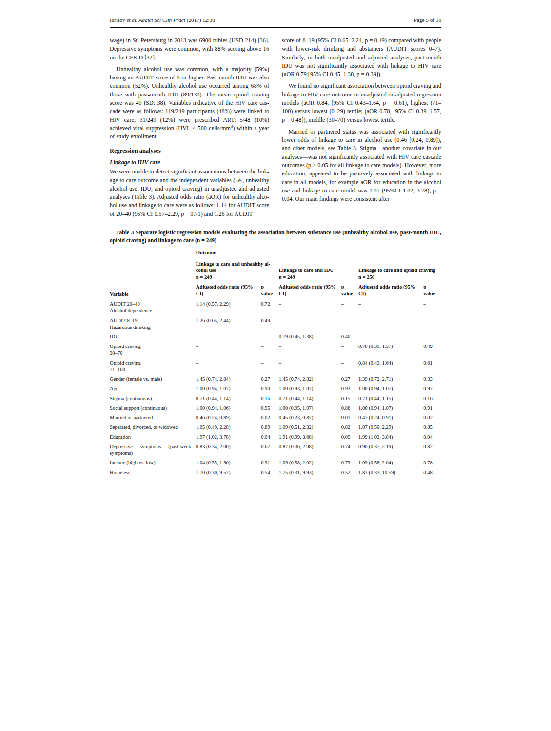Idrisov et al. Addict Sci Clin Pract (2017) 12:30
Page 5 of 10
wage) in St. Petersburg in 2013 was 6900 rubles (USD 214) [36]. Depressive symptoms were common, with 88% scoring above 16 on the CES-D [32].
Unhealthy alcohol use was common, with a majority (59%) having an AUDIT score of 8 or higher. Past-month IDU was also common (52%). Unhealthy alcohol use occurred among 68% of those with past-month IDU (89/130). The mean opioid craving score was 49 (SD: 38). Variables indicative of the HIV care cascade were as follows: 119/249 participants (48%) were linked to HIV care; 31/249 (12%) were prescribed ART; 5/48 (10%) achieved viral suppression (HVL < 500 cells/mm3) within a year of study enrollment.
Regression analyses
Linkage to HIV care
We were unable to detect significant associations between the linkage to care outcome and the independent variables (i.e., unhealthy alcohol use, IDU, and opioid craving) in unadjusted and adjusted analyses (Table 3). Adjusted odds ratio (aOR) for unhealthy alcohol use and linkage to care were as follows: 1.14 for AUDIT score of 20–40 (95% CI 0.57–2.29, p = 0.71) and 1.26 for AUDIT
score of 8–19 (95% CI 0.65–2.24, p = 0.49) compared with people with lower-risk drinking and abstainers (AUDIT scores 0–7). Similarly, in both unadjusted and adjusted analyses, past-month IDU was not significantly associated with linkage to HIV care (aOR 0.79 [95% CI 0.45–1.38, p = 0.39]).
We found no significant association between opioid craving and linkage to HIV care outcome in unadjusted or adjusted regression models (aOR 0.84, [95% CI 0.43–1.64, p = 0.61), highest (71–100) versus lowest (0–29) tertile; (aOR 0.78, [95% CI 0.39–1.57, p = 0.48]), middle (30–70) versus lowest tertile.
Married or partnered status was associated with significantly lower odds of linkage to care in alcohol use (0.46 [0.24, 0.89]), and other models, see Table 3. Stigma—another covariate in our analyses—was not significantly associated with HIV care cascade outcomes (p > 0.05 for all linkage to care models). However, more education, appeared to be positively associated with linkage to care in all models, for example aOR for education in the alcohol use and linkage to care model was 1.97 (95%CI 1.02, 3.78), p = 0.04. Our main findings were consistent after
Table 3 Separate logistic regression models evaluating the association between substance use (unhealthy alcohol use, past-month IDU, opioid craving) and linkage to care (n = 249)
| Variable | Outcome |
| --- | --- |
| Linkage to care and unhealthy alcohol use n = 249 | Linkage to care and IDU n = 249 | Linkage to care and opioid craving n = 250 |
| Adjusted odds ratio (95% CI) | p value | Adjusted odds ratio (95% CI) | p value | Adjusted odds ratio (95% CI) | p value |
| AUDIT 20–40 Alcohol dependence | 1.14 (0.57, 2.29) | 0.72 | – | – | – | – |
| AUDIT 8–19 Hazardous drinking | 1.26 (0.65, 2.44) | 0.49 | – | – | – | – |
| IDU | – | – | 0.79 (0.45, 1.38) | 0.40 | – | – |
| Opioid craving 30–70 | – | – | – | – | 0.78 (0.39, 1.57) | 0.49 |
| Opioid craving 71–100 | – | – | – | – | 0.84 (0.43, 1.64) | 0.61 |
| Gender (female vs. male) | 1.45 (0.74, 2.84) | 0.27 | 1.45 (0.74, 2.82) | 0.27 | 1.39 (0.72, 2.71) | 0.33 |
| Age | 1.00 (0.94, 1.07) | 0.90 | 1.00 (0.93, 1.07) | 0.93 | 1.00 (0.94, 1.07) | 0.97 |
| Stigma (continuous) | 0.71 (0.44, 1.14) | 0.16 | 0.71 (0.44, 1.14) | 0.15 | 0.71 (0.44, 1.15) | 0.16 |
| Social support (continuous) | 1.00 (0.94, 1.06) | 0.95 | 1.00 (0.95, 1.07) | 0.88 | 1.00 (0.94, 1.07) | 0.91 |
| Married or partnered | 0.46 (0.24, 0.89) | 0.02 | 0.45 (0.23, 0.87) | 0.01 | 0.47 (0.24, 0.91) | 0.02 |
| Separated, divorced, or widowed | 1.05 (0.49, 2.28) | 0.89 | 1.09 (0.51, 2.32) | 0.82 | 1.07 (0.50, 2.29) | 0.85 |
| Education | 1.97 (1.02, 3.78) | 0.04 | 1.91 (0.99, 3.68) | 0.05 | 1.99 (1.03, 3.84) | 0.04 |
| Depressive symptoms (past-week symptoms) | 0.83 (0.34, 2.00) | 0.67 | 0.87 (0.36, 2.08) | 0.74 | 0.90 (0.37, 2.19) | 0.82 |
| Income (high vs. low) | 1.04 (0.55, 1.96) | 0.91 | 1.09 (0.58, 2.02) | 0.79 | 1.09 (0.58, 2.04) | 0.78 |
| Homeless | 1.70 (0.30, 9.57) | 0.54 | 1.75 (0.31, 9.93) | 0.52 | 1.87 (0.33, 10.59) | 0.48 |